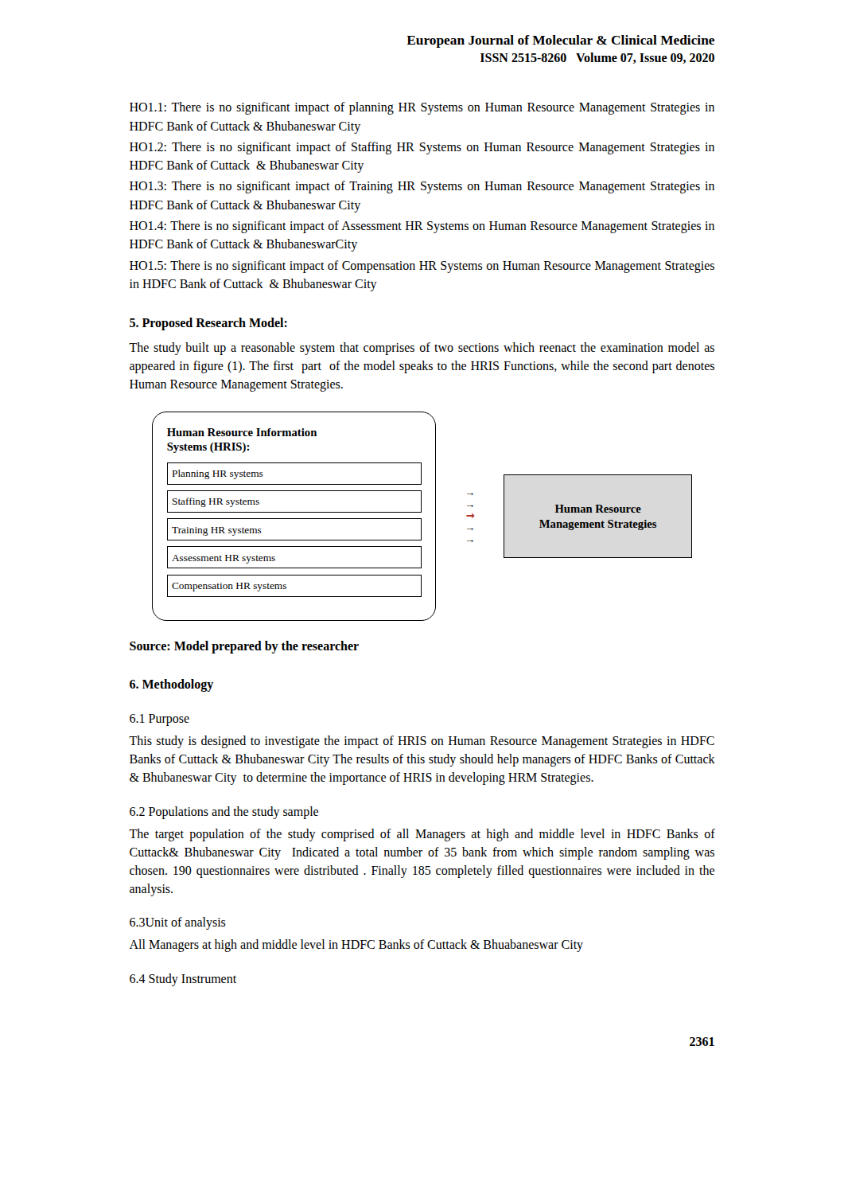European Journal of Molecular & Clinical Medicine ISSN 2515-8260 Volume 07, Issue 09, 2020
HO1.1: There is no significant impact of planning HR Systems on Human Resource Management Strategies in HDFC Bank of Cuttack & Bhubaneswar City
HO1.2: There is no significant impact of Staffing HR Systems on Human Resource Management Strategies in HDFC Bank of Cuttack & Bhubaneswar City
HO1.3: There is no significant impact of Training HR Systems on Human Resource Management Strategies in HDFC Bank of Cuttack & Bhubaneswar City
HO1.4: There is no significant impact of Assessment HR Systems on Human Resource Management Strategies in HDFC Bank of Cuttack & BhubaneswarCity
HO1.5: There is no significant impact of Compensation HR Systems on Human Resource Management Strategies in HDFC Bank of Cuttack & Bhubaneswar City
5. Proposed Research Model:
The study built up a reasonable system that comprises of two sections which reenact the examination model as appeared in figure (1). The first part of the model speaks to the HRIS Functions, while the second part denotes Human Resource Management Strategies.
Human Resource Information
Systems (HRIS):
Planning HR systems
Staffing HR systems
Training HR systems
Assessment HR systems
Compensation HR systems
→
→
➞
→
→
Human Resource
Management Strategies
Source: Model prepared by the researcher
6. Methodology
6.1 Purpose
This study is designed to investigate the impact of HRIS on Human Resource Management Strategies in HDFC Banks of Cuttack & Bhubaneswar City The results of this study should help managers of HDFC Banks of Cuttack & Bhubaneswar City to determine the importance of HRIS in developing HRM Strategies.
6.2 Populations and the study sample
The target population of the study comprised of all Managers at high and middle level in HDFC Banks of Cuttack& Bhubaneswar City Indicated a total number of 35 bank from which simple random sampling was chosen. 190 questionnaires were distributed . Finally 185 completely filled questionnaires were included in the analysis.
6.3Unit of analysis
All Managers at high and middle level in HDFC Banks of Cuttack & Bhuabaneswar City
6.4 Study Instrument
2361